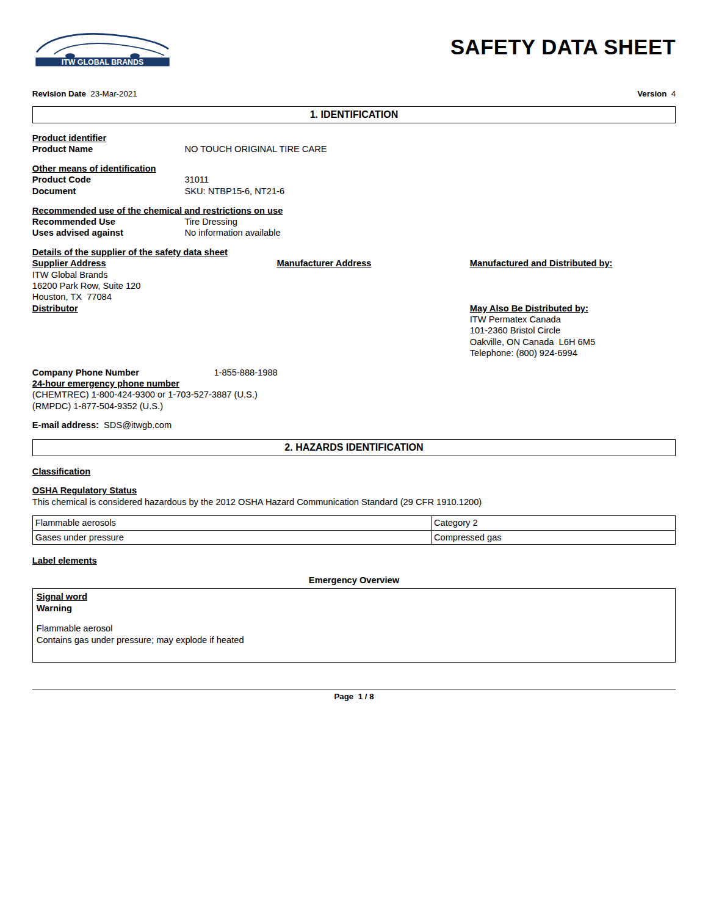ITW GLOBAL BRANDS
SAFETY DATA SHEET
Revision Date 23-Mar-2021
Version 4
1. IDENTIFICATION
Product identifier
Product Name NO TOUCH ORIGINAL TIRE CARE
Other means of identification
Product Code 31011
Document SKU: NTBP15-6, NT21-6
Recommended use of the chemical and restrictions on use
Recommended Use Tire Dressing
Uses advised against No information available
Details of the supplier of the safety data sheet
| Supplier Address | Manufacturer Address | Manufactured and Distributed by: |
| ITW Global Brands | | |
| 16200 Park Row, Suite 120 | | |
| Houston, TX 77084 | | |
| Distributor | | May Also Be Distributed by: |
| | | ITW Permatex Canada |
| | | 101-2360 Bristol Circle |
| | | Oakville, ON Canada L6H 6M5 |
| | | Telephone: (800) 924-6994 |
Company Phone Number 1-855-888-1988
24-hour emergency phone number
(CHEMTREC) 1-800-424-9300 or 1-703-527-3887 (U.S.)
(RMPDC) 1-877-504-9352 (U.S.)
E-mail address: SDS@itwgb.com
2. HAZARDS IDENTIFICATION
Classification
OSHA Regulatory Status
This chemical is considered hazardous by the 2012 OSHA Hazard Communication Standard (29 CFR 1910.1200)
| Flammable aerosols | Category 2 |
| Gases under pressure | Compressed gas |
Label elements
Emergency Overview
Signal word
Warning
Flammable aerosol
Contains gas under pressure; may explode if heated
Page 1 / 8